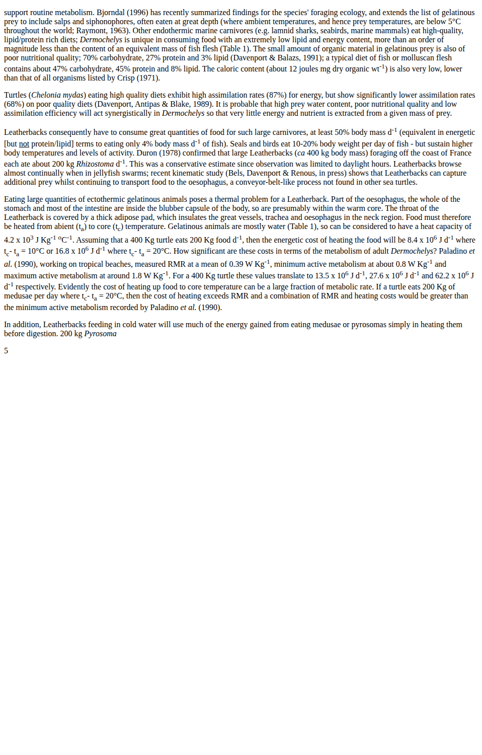support routine metabolism. Bjorndal (1996) has recently summarized findings for the species' foraging ecology, and extends the list of gelatinous prey to include salps and siphonophores, often eaten at great depth (where ambient temperatures, and hence prey temperatures, are below 5°C throughout the world; Raymont, 1963). Other endothermic marine carnivores (e.g. lamnid sharks, seabirds, marine mammals) eat high-quality, lipid/protein rich diets; Dermochelys is unique in consuming food with an extremely low lipid and energy content, more than an order of magnitude less than the content of an equivalent mass of fish flesh (Table 1). The small amount of organic material in gelatinous prey is also of poor nutritional quality; 70% carbohydrate, 27% protein and 3% lipid (Davenport & Balazs, 1991); a typical diet of fish or molluscan flesh contains about 47% carbohydrate, 45% protein and 8% lipid. The caloric content (about 12 joules mg dry organic wt-1) is also very low, lower than that of all organisms listed by Crisp (1971).
Turtles (Chelonia mydas) eating high quality diets exhibit high assimilation rates (87%) for energy, but show significantly lower assimilation rates (68%) on poor quality diets (Davenport, Antipas & Blake, 1989). It is probable that high prey water content, poor nutritional quality and low assimilation efficiency will act synergistically in Dermochelys so that very little energy and nutrient is extracted from a given mass of prey.
Leatherbacks consequently have to consume great quantities of food for such large carnivores, at least 50% body mass d-1 (equivalent in energetic [but not protein/lipid] terms to eating only 4% body mass d-1 of fish). Seals and birds eat 10-20% body weight per day of fish - but sustain higher body temperatures and levels of activity. Duron (1978) confirmed that large Leatherbacks (ca 400 kg body mass) foraging off the coast of France each ate about 200 kg Rhizostoma d-1. This was a conservative estimate since observation was limited to daylight hours. Leatherbacks browse almost continually when in jellyfish swarms; recent kinematic study (Bels, Davenport & Renous, in press) shows that Leatherbacks can capture additional prey whilst continuing to transport food to the oesophagus, a conveyor-belt-like process not found in other sea turtles.
Eating large quantities of ectothermic gelatinous animals poses a thermal problem for a Leatherback. Part of the oesophagus, the whole of the stomach and most of the intestine are inside the blubber capsule of the body, so are presumably within the warm core. The throat of the Leatherback is covered by a thick adipose pad, which insulates the great vessels, trachea and oesophagus in the neck region. Food must therefore be heated from abient (ta) to core (tc) temperature. Gelatinous animals are mostly water (Table 1), so can be considered to have a heat capacity of 4.2 x 103 J Kg-1 oC-1. Assuming that a 400 Kg turtle eats 200 Kg food d-1, then the energetic cost of heating the food will be 8.4 x 106 J d-1 where tc- ta = 10°C or 16.8 x 106 J d-1 where tc- ta = 20°C. How significant are these costs in terms of the metabolism of adult Dermochelys? Paladino et al. (1990), working on tropical beaches, measured RMR at a mean of 0.39 W Kg-1, minimum active metabolism at about 0.8 W Kg-1 and maximum active metabolism at around 1.8 W Kg-1. For a 400 Kg turtle these values translate to 13.5 x 106 J d-1, 27.6 x 106 J d-1 and 62.2 x 106 J d-1 respectively. Evidently the cost of heating up food to core temperature can be a large fraction of metabolic rate. If a turtle eats 200 Kg of medusae per day where tc- ta = 20°C, then the cost of heating exceeds RMR and a combination of RMR and heating costs would be greater than the minimum active metabolism recorded by Paladino et al. (1990).
In addition, Leatherbacks feeding in cold water will use much of the energy gained from eating medusae or pyrosomas simply in heating them before digestion. 200 kg Pyrosoma
5